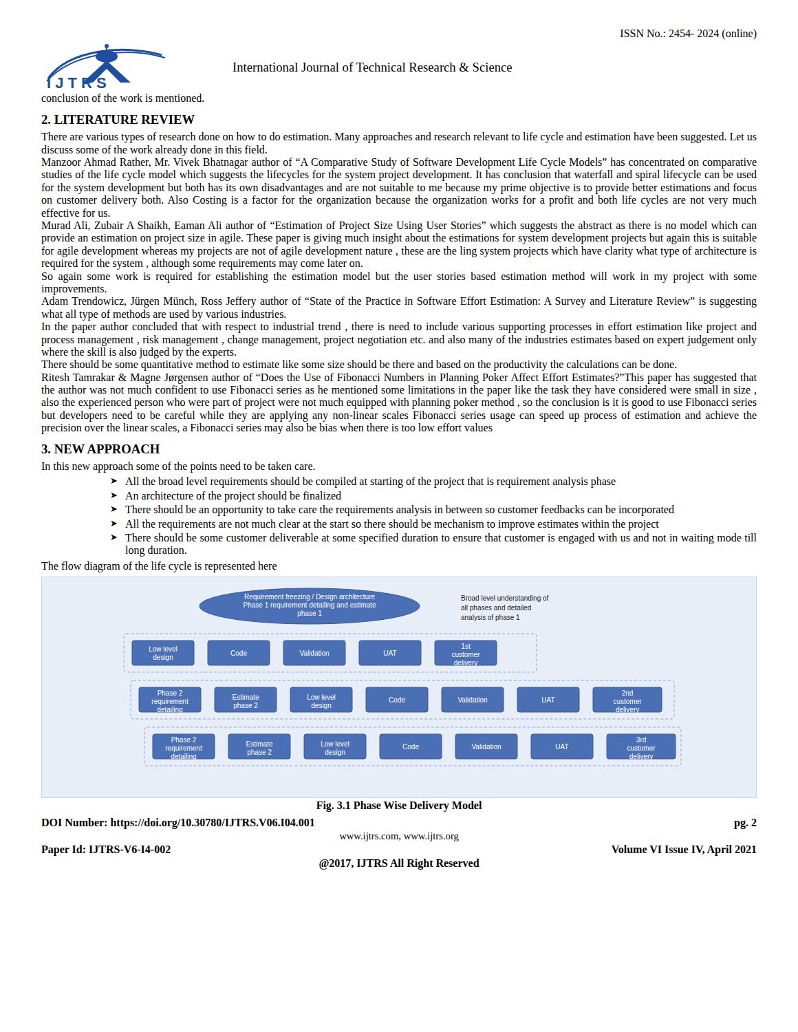ISSN No.: 2454- 2024 (online)
I J T R S
International Journal of Technical Research & Science
conclusion of the work is mentioned.
2. LITERATURE REVIEW
There are various types of research done on how to do estimation. Many approaches and research relevant to life cycle and estimation have been suggested. Let us discuss some of the work already done in this field.
Manzoor Ahmad Rather, Mr. Vivek Bhatnagar author of “A Comparative Study of Software Development Life Cycle Models” has concentrated on comparative studies of the life cycle model which suggests the lifecycles for the system project development. It has conclusion that waterfall and spiral lifecycle can be used for the system development but both has its own disadvantages and are not suitable to me because my prime objective is to provide better estimations and focus on customer delivery both. Also Costing is a factor for the organization because the organization works for a profit and both life cycles are not very much effective for us.
Murad Ali, Zubair A Shaikh, Eaman Ali author of “Estimation of Project Size Using User Stories” which suggests the abstract as there is no model which can provide an estimation on project size in agile. These paper is giving much insight about the estimations for system development projects but again this is suitable for agile development whereas my projects are not of agile development nature , these are the ling system projects which have clarity what type of architecture is required for the system , although some requirements may come later on.
So again some work is required for establishing the estimation model but the user stories based estimation method will work in my project with some improvements.
Adam Trendowicz, Jürgen Münch, Ross Jeffery author of “State of the Practice in Software Effort Estimation: A Survey and Literature Review” is suggesting what all type of methods are used by various industries.
In the paper author concluded that with respect to industrial trend , there is need to include various supporting processes in effort estimation like project and process management , risk management , change management, project negotiation etc. and also many of the industries estimates based on expert judgement only where the skill is also judged by the experts.
There should be some quantitative method to estimate like some size should be there and based on the productivity the calculations can be done.
Ritesh Tamrakar & Magne Jørgensen author of “Does the Use of Fibonacci Numbers in Planning Poker Affect Effort Estimates?”This paper has suggested that the author was not much confident to use Fibonacci series as he mentioned some limitations in the paper like the task they have considered were small in size , also the experienced person who were part of project were not much equipped with planning poker method , so the conclusion is it is good to use Fibonacci series but developers need to be careful while they are applying any non-linear scales Fibonacci series usage can speed up process of estimation and achieve the precision over the linear scales, a Fibonacci series may also be bias when there is too low effort values
3. NEW APPROACH
In this new approach some of the points need to be taken care.
All the broad level requirements should be compiled at starting of the project that is requirement analysis phase
An architecture of the project should be finalized
There should be an opportunity to take care the requirements analysis in between so customer feedbacks can be incorporated
All the requirements are not much clear at the start so there should be mechanism to improve estimates within the project
There should be some customer deliverable at some specified duration to ensure that customer is engaged with us and not in waiting mode till long duration.
The flow diagram of the life cycle is represented here
Requirement freezing / Design architecture Phase 1 requirement detailing and estimate phase 1 Broad level understanding of all phases and detailed analysis of phase 1 Low level design Code Validation UAT 1st customer delivery Phase 2 requirement detailing Estimate phase 2 Low level design Code Validation UAT 2nd customer delivery Phase 2 requirement detailing Estimate phase 2 Low level design Code Validation UAT 3rd customer delivery
Fig. 3.1 Phase Wise Delivery Model
DOI Number: https://doi.org/10.30780/IJTRS.V06.I04.001 pg. 2
www.ijtrs.com, www.ijtrs.org
Paper Id: IJTRS-V6-I4-002 Volume VI Issue IV, April 2021
@2017, IJTRS All Right Reserved